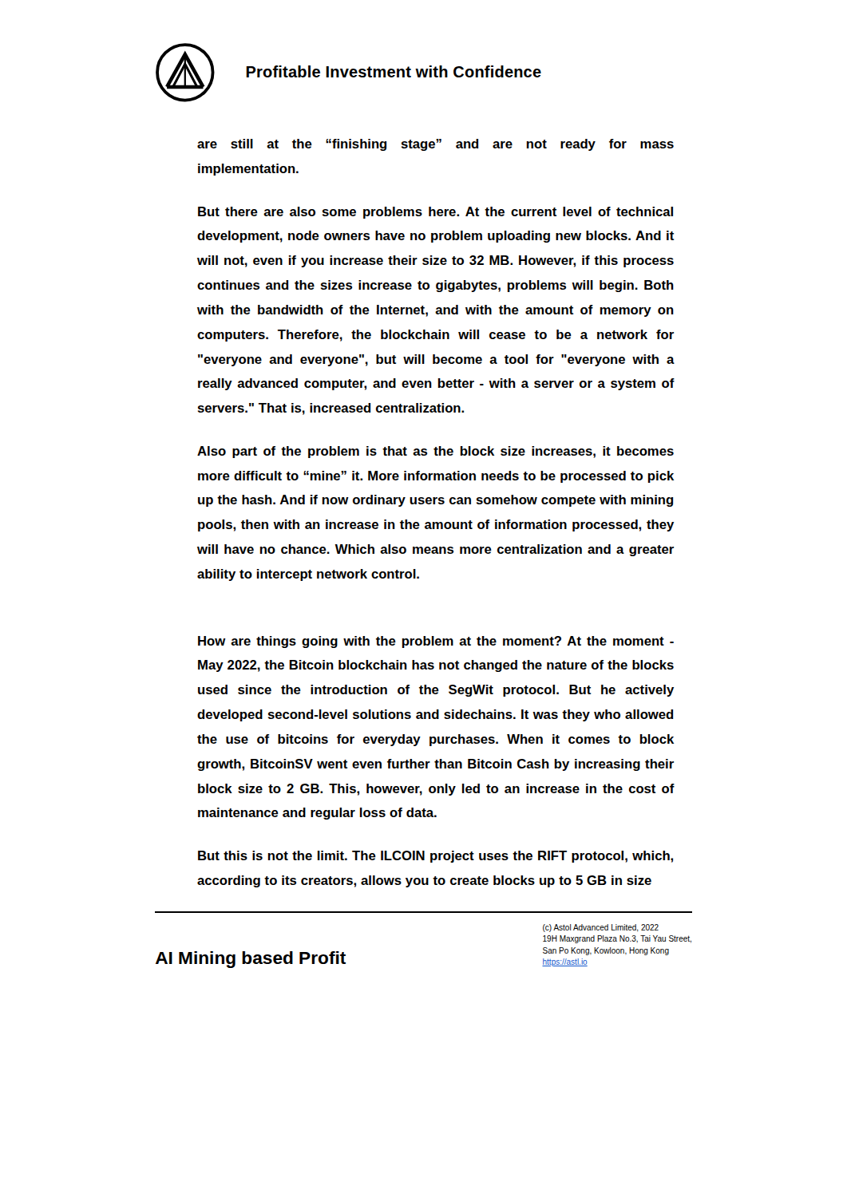Profitable Investment with Confidence
are still at the “finishing stage” and are not ready for mass implementation.
But there are also some problems here. At the current level of technical development, node owners have no problem uploading new blocks. And it will not, even if you increase their size to 32 MB. However, if this process continues and the sizes increase to gigabytes, problems will begin. Both with the bandwidth of the Internet, and with the amount of memory on computers. Therefore, the blockchain will cease to be a network for "everyone and everyone", but will become a tool for "everyone with a really advanced computer, and even better - with a server or a system of servers." That is, increased centralization.
Also part of the problem is that as the block size increases, it becomes more difficult to “mine” it. More information needs to be processed to pick up the hash. And if now ordinary users can somehow compete with mining pools, then with an increase in the amount of information processed, they will have no chance. Which also means more centralization and a greater ability to intercept network control.
How are things going with the problem at the moment? At the moment - May 2022, the Bitcoin blockchain has not changed the nature of the blocks used since the introduction of the SegWit protocol. But he actively developed second-level solutions and sidechains. It was they who allowed the use of bitcoins for everyday purchases. When it comes to block growth, BitcoinSV went even further than Bitcoin Cash by increasing their block size to 2 GB. This, however, only led to an increase in the cost of maintenance and regular loss of data.
But this is not the limit. The ILCOIN project uses the RIFT protocol, which, according to its creators, allows you to create blocks up to 5 GB in size
AI Mining based Profit
(c) Astol Advanced Limited, 2022
19H Maxgrand Plaza No.3, Tai Yau Street,
San Po Kong, Kowloon, Hong Kong
https://astl.io